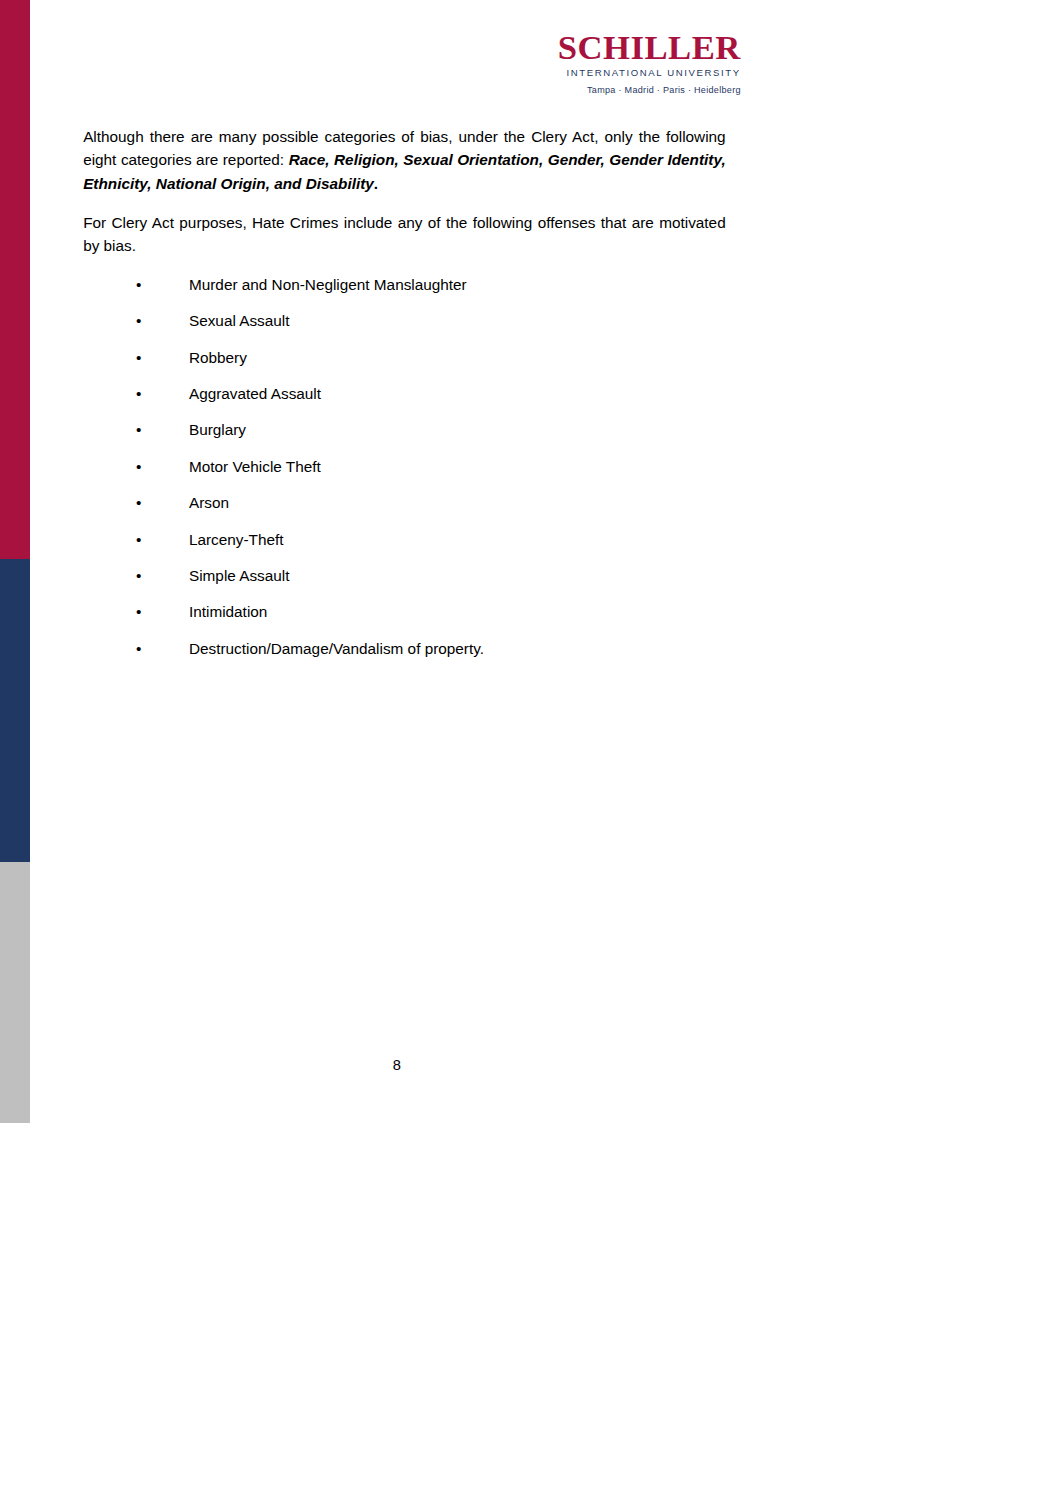SCHILLER
INTERNATIONAL UNIVERSITY
Tampa · Madrid · Paris · Heidelberg
Although there are many possible categories of bias, under the Clery Act, only the following eight categories are reported: Race, Religion, Sexual Orientation, Gender, Gender Identity, Ethnicity, National Origin, and Disability.
For Clery Act purposes, Hate Crimes include any of the following offenses that are motivated by bias.
Murder and Non-Negligent Manslaughter
Sexual Assault
Robbery
Aggravated Assault
Burglary
Motor Vehicle Theft
Arson
Larceny-Theft
Simple Assault
Intimidation
Destruction/Damage/Vandalism of property.
8